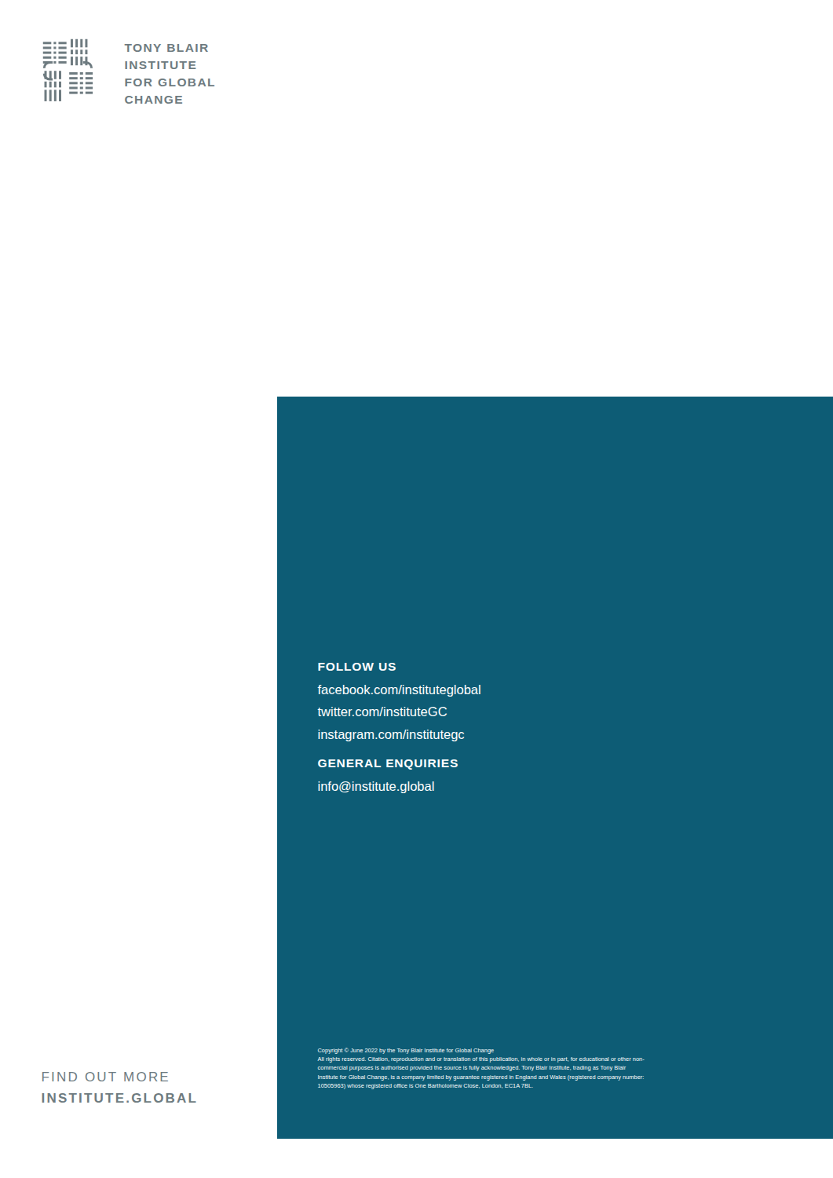Tony Blair
Institute
for Global
Change
Follow us
facebook.com/instituteglobal
twitter.com/instituteGC
instagram.com/institutegc
General enquiries
info@institute.global
Copyright © June 2022 by the Tony Blair Institute for Global Change
All rights reserved. Citation, reproduction and or translation of this publication, in whole or in part, for educational or other non-commercial purposes is authorised provided the source is fully acknowledged. Tony Blair Institute, trading as Tony Blair Institute for Global Change, is a company limited by guarantee registered in England and Wales (registered company number: 10505963) whose registered office is One Bartholomew Close, London, EC1A 7BL.
Find out more
institute.global